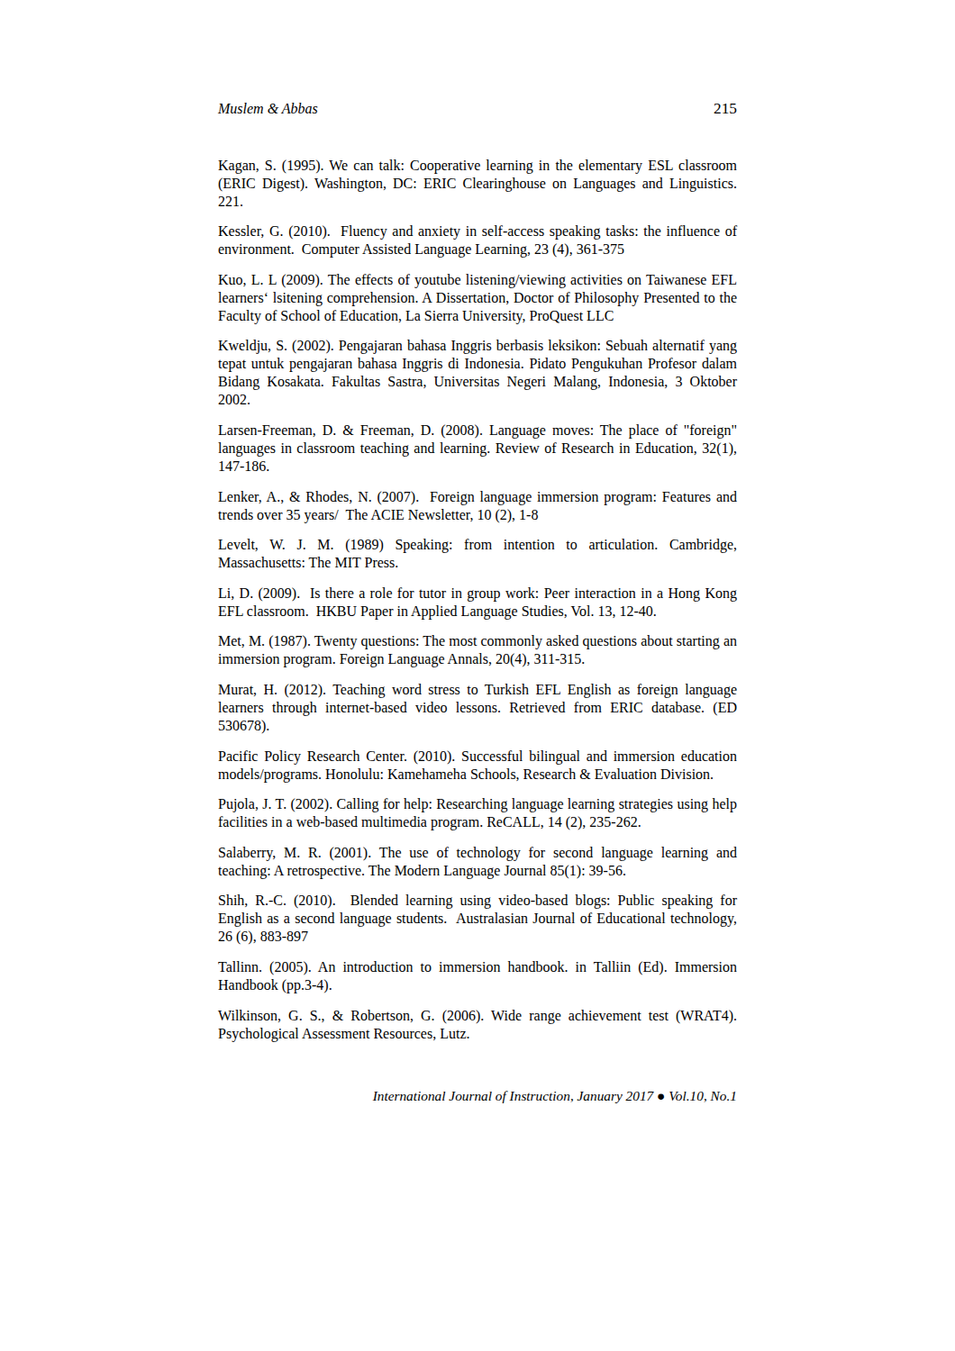Muslem & Abbas 215
Kagan, S. (1995). We can talk: Cooperative learning in the elementary ESL classroom (ERIC Digest). Washington, DC: ERIC Clearinghouse on Languages and Linguistics. 221.
Kessler, G. (2010). Fluency and anxiety in self-access speaking tasks: the influence of environment. Computer Assisted Language Learning, 23 (4), 361-375
Kuo, L. L (2009). The effects of youtube listening/viewing activities on Taiwanese EFL learners‘ lsitening comprehension. A Dissertation, Doctor of Philosophy Presented to the Faculty of School of Education, La Sierra University, ProQuest LLC
Kweldju, S. (2002). Pengajaran bahasa Inggris berbasis leksikon: Sebuah alternatif yang tepat untuk pengajaran bahasa Inggris di Indonesia. Pidato Pengukuhan Profesor dalam Bidang Kosakata. Fakultas Sastra, Universitas Negeri Malang, Indonesia, 3 Oktober 2002.
Larsen-Freeman, D. & Freeman, D. (2008). Language moves: The place of "foreign" languages in classroom teaching and learning. Review of Research in Education, 32(1), 147-186.
Lenker, A., & Rhodes, N. (2007). Foreign language immersion program: Features and trends over 35 years/ The ACIE Newsletter, 10 (2), 1-8
Levelt, W. J. M. (1989) Speaking: from intention to articulation. Cambridge, Massachusetts: The MIT Press.
Li, D. (2009). Is there a role for tutor in group work: Peer interaction in a Hong Kong EFL classroom. HKBU Paper in Applied Language Studies, Vol. 13, 12-40.
Met, M. (1987). Twenty questions: The most commonly asked questions about starting an immersion program. Foreign Language Annals, 20(4), 311-315.
Murat, H. (2012). Teaching word stress to Turkish EFL English as foreign language learners through internet-based video lessons. Retrieved from ERIC database. (ED 530678).
Pacific Policy Research Center. (2010). Successful bilingual and immersion education models/programs. Honolulu: Kamehameha Schools, Research & Evaluation Division.
Pujola, J. T. (2002). Calling for help: Researching language learning strategies using help facilities in a web-based multimedia program. ReCALL, 14 (2), 235-262.
Salaberry, M. R. (2001). The use of technology for second language learning and teaching: A retrospective. The Modern Language Journal 85(1): 39-56.
Shih, R.-C. (2010). Blended learning using video-based blogs: Public speaking for English as a second language students. Australasian Journal of Educational technology, 26 (6), 883-897
Tallinn. (2005). An introduction to immersion handbook. in Talliin (Ed). Immersion Handbook (pp.3-4).
Wilkinson, G. S., & Robertson, G. (2006). Wide range achievement test (WRAT4). Psychological Assessment Resources, Lutz.
International Journal of Instruction, January 2017 ● Vol.10, No.1